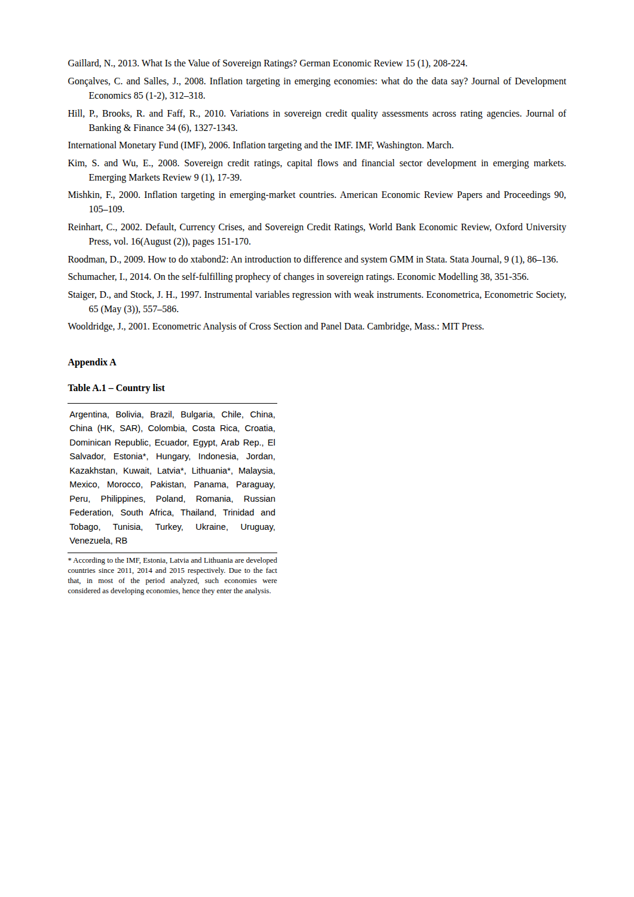Gaillard, N., 2013. What Is the Value of Sovereign Ratings? German Economic Review 15 (1), 208-224.
Gonçalves, C. and Salles, J., 2008. Inflation targeting in emerging economies: what do the data say? Journal of Development Economics 85 (1-2), 312–318.
Hill, P., Brooks, R. and Faff, R., 2010. Variations in sovereign credit quality assessments across rating agencies. Journal of Banking & Finance 34 (6), 1327-1343.
International Monetary Fund (IMF), 2006. Inflation targeting and the IMF. IMF, Washington. March.
Kim, S. and Wu, E., 2008. Sovereign credit ratings, capital flows and financial sector development in emerging markets. Emerging Markets Review 9 (1), 17-39.
Mishkin, F., 2000. Inflation targeting in emerging-market countries. American Economic Review Papers and Proceedings 90, 105–109.
Reinhart, C., 2002. Default, Currency Crises, and Sovereign Credit Ratings, World Bank Economic Review, Oxford University Press, vol. 16(August (2)), pages 151-170.
Roodman, D., 2009. How to do xtabond2: An introduction to difference and system GMM in Stata. Stata Journal, 9 (1), 86–136.
Schumacher, I., 2014. On the self-fulfilling prophecy of changes in sovereign ratings. Economic Modelling 38, 351-356.
Staiger, D., and Stock, J. H., 1997. Instrumental variables regression with weak instruments. Econometrica, Econometric Society, 65 (May (3)), 557–586.
Wooldridge, J., 2001. Econometric Analysis of Cross Section and Panel Data. Cambridge, Mass.: MIT Press.
Appendix A
Table A.1 – Country list
| Argentina, Bolivia, Brazil, Bulgaria, Chile, China, China (HK, SAR), Colombia, Costa Rica, Croatia, Dominican Republic, Ecuador, Egypt, Arab Rep., El Salvador, Estonia*, Hungary, Indonesia, Jordan, Kazakhstan, Kuwait, Latvia*, Lithuania*, Malaysia, Mexico, Morocco, Pakistan, Panama, Paraguay, Peru, Philippines, Poland, Romania, Russian Federation, South Africa, Thailand, Trinidad and Tobago, Tunisia, Turkey, Ukraine, Uruguay, Venezuela, RB |
* According to the IMF, Estonia, Latvia and Lithuania are developed countries since 2011, 2014 and 2015 respectively. Due to the fact that, in most of the period analyzed, such economies were considered as developing economies, hence they enter the analysis.